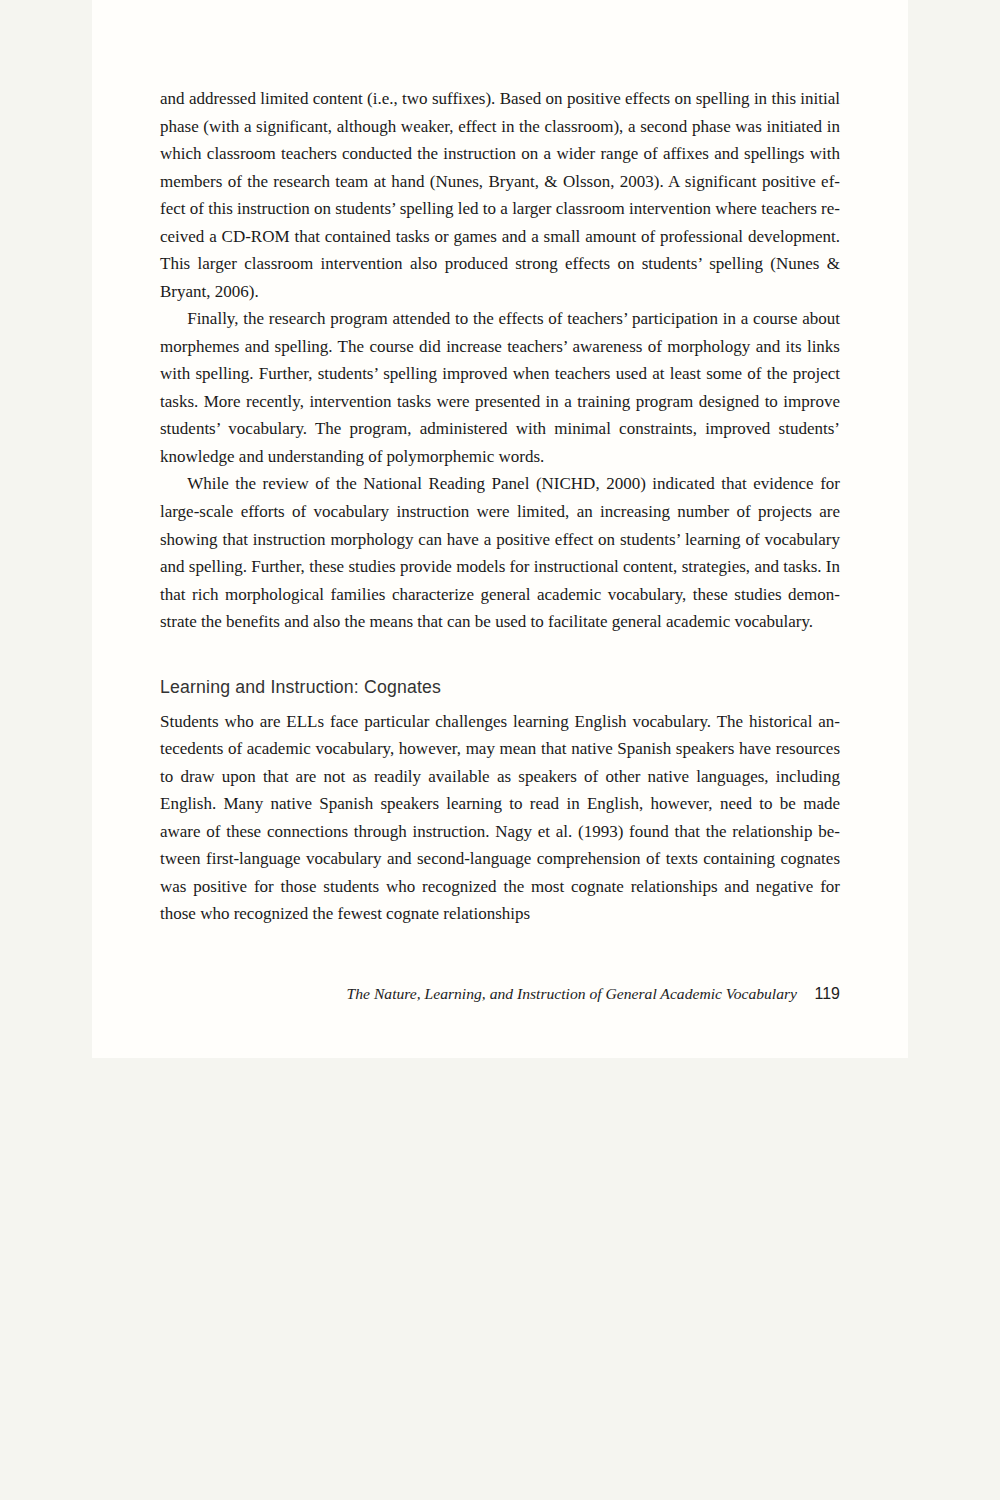and addressed limited content (i.e., two suffixes). Based on positive effects on spelling in this initial phase (with a significant, although weaker, effect in the classroom), a second phase was initiated in which classroom teachers conducted the instruction on a wider range of affixes and spellings with members of the research team at hand (Nunes, Bryant, & Olsson, 2003). A significant positive effect of this instruction on students’ spelling led to a larger classroom intervention where teachers received a CD-ROM that contained tasks or games and a small amount of professional development. This larger classroom intervention also produced strong effects on students’ spelling (Nunes & Bryant, 2006).
Finally, the research program attended to the effects of teachers’ participation in a course about morphemes and spelling. The course did increase teachers’ awareness of morphology and its links with spelling. Further, students’ spelling improved when teachers used at least some of the project tasks. More recently, intervention tasks were presented in a training program designed to improve students’ vocabulary. The program, administered with minimal constraints, improved students’ knowledge and understanding of polymorphemic words.
While the review of the National Reading Panel (NICHD, 2000) indicated that evidence for large-scale efforts of vocabulary instruction were limited, an increasing number of projects are showing that instruction morphology can have a positive effect on students’ learning of vocabulary and spelling. Further, these studies provide models for instructional content, strategies, and tasks. In that rich morphological families characterize general academic vocabulary, these studies demonstrate the benefits and also the means that can be used to facilitate general academic vocabulary.
Learning and Instruction: Cognates
Students who are ELLs face particular challenges learning English vocabulary. The historical antecedents of academic vocabulary, however, may mean that native Spanish speakers have resources to draw upon that are not as readily available as speakers of other native languages, including English. Many native Spanish speakers learning to read in English, however, need to be made aware of these connections through instruction. Nagy et al. (1993) found that the relationship between first-language vocabulary and second-language comprehension of texts containing cognates was positive for those students who recognized the most cognate relationships and negative for those who recognized the fewest cognate relationships
The Nature, Learning, and Instruction of General Academic Vocabulary119